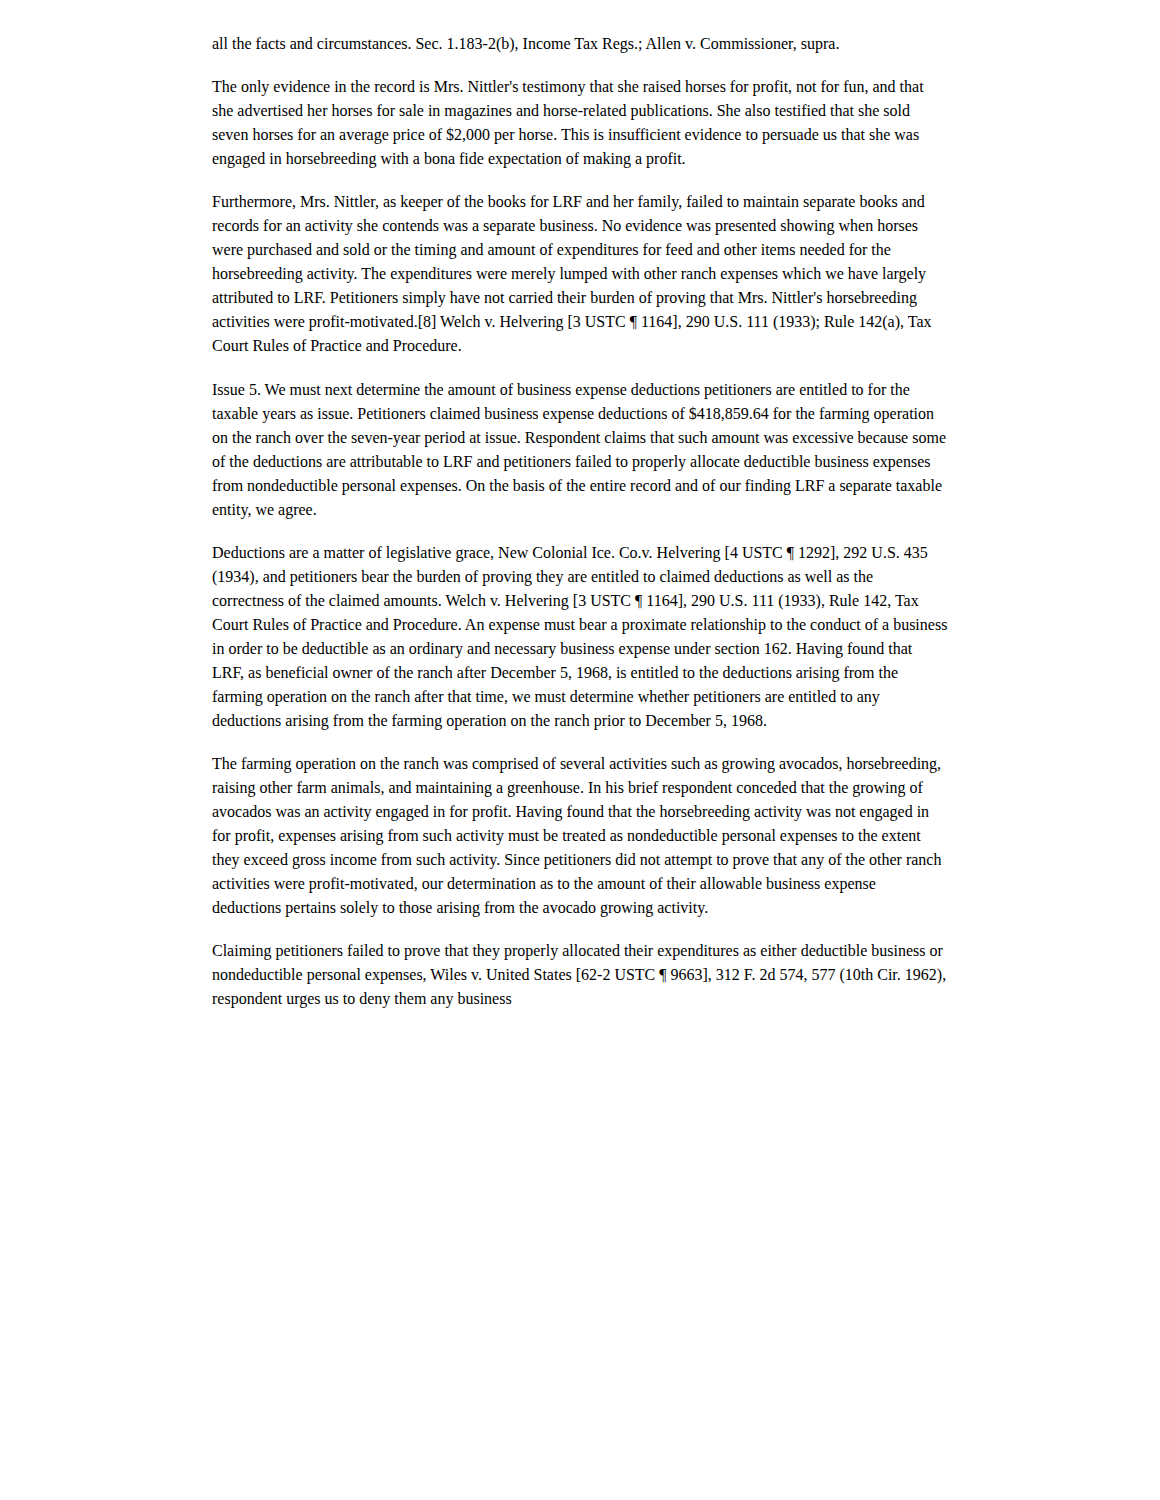all the facts and circumstances. Sec. 1.183-2(b), Income Tax Regs.; Allen v. Commissioner, supra.
The only evidence in the record is Mrs. Nittler's testimony that she raised horses for profit, not for fun, and that she advertised her horses for sale in magazines and horse-related publications. She also testified that she sold seven horses for an average price of $2,000 per horse. This is insufficient evidence to persuade us that she was engaged in horsebreeding with a bona fide expectation of making a profit.
Furthermore, Mrs. Nittler, as keeper of the books for LRF and her family, failed to maintain separate books and records for an activity she contends was a separate business. No evidence was presented showing when horses were purchased and sold or the timing and amount of expenditures for feed and other items needed for the horsebreeding activity. The expenditures were merely lumped with other ranch expenses which we have largely attributed to LRF. Petitioners simply have not carried their burden of proving that Mrs. Nittler's horsebreeding activities were profit-motivated.[8] Welch v. Helvering [3 USTC ¶ 1164], 290 U.S. 111 (1933); Rule 142(a), Tax Court Rules of Practice and Procedure.
Issue 5. We must next determine the amount of business expense deductions petitioners are entitled to for the taxable years as issue. Petitioners claimed business expense deductions of $418,859.64 for the farming operation on the ranch over the seven-year period at issue. Respondent claims that such amount was excessive because some of the deductions are attributable to LRF and petitioners failed to properly allocate deductible business expenses from nondeductible personal expenses. On the basis of the entire record and of our finding LRF a separate taxable entity, we agree.
Deductions are a matter of legislative grace, New Colonial Ice. Co.v. Helvering [4 USTC ¶ 1292], 292 U.S. 435 (1934), and petitioners bear the burden of proving they are entitled to claimed deductions as well as the correctness of the claimed amounts. Welch v. Helvering [3 USTC ¶ 1164], 290 U.S. 111 (1933), Rule 142, Tax Court Rules of Practice and Procedure. An expense must bear a proximate relationship to the conduct of a business in order to be deductible as an ordinary and necessary business expense under section 162. Having found that LRF, as beneficial owner of the ranch after December 5, 1968, is entitled to the deductions arising from the farming operation on the ranch after that time, we must determine whether petitioners are entitled to any deductions arising from the farming operation on the ranch prior to December 5, 1968.
The farming operation on the ranch was comprised of several activities such as growing avocados, horsebreeding, raising other farm animals, and maintaining a greenhouse. In his brief respondent conceded that the growing of avocados was an activity engaged in for profit. Having found that the horsebreeding activity was not engaged in for profit, expenses arising from such activity must be treated as nondeductible personal expenses to the extent they exceed gross income from such activity. Since petitioners did not attempt to prove that any of the other ranch activities were profit-motivated, our determination as to the amount of their allowable business expense deductions pertains solely to those arising from the avocado growing activity.
Claiming petitioners failed to prove that they properly allocated their expenditures as either deductible business or nondeductible personal expenses, Wiles v. United States [62-2 USTC ¶ 9663], 312 F. 2d 574, 577 (10th Cir. 1962), respondent urges us to deny them any business